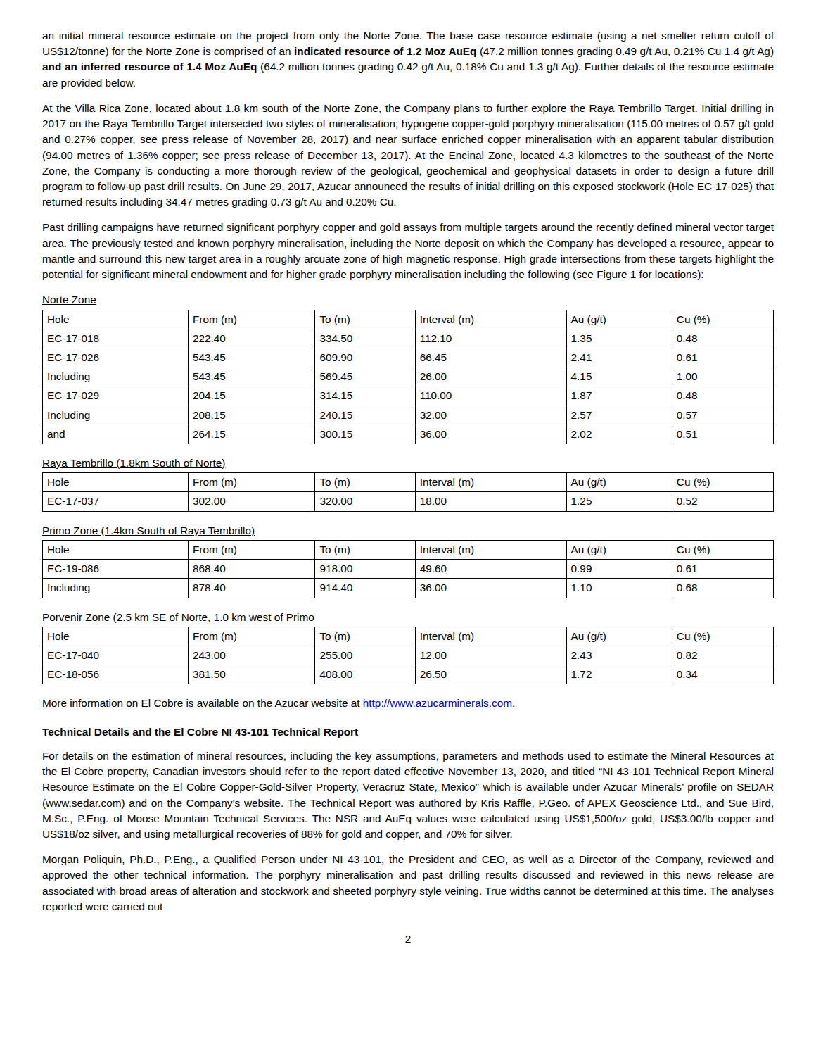an initial mineral resource estimate on the project from only the Norte Zone. The base case resource estimate (using a net smelter return cutoff of US$12/tonne) for the Norte Zone is comprised of an indicated resource of 1.2 Moz AuEq (47.2 million tonnes grading 0.49 g/t Au, 0.21% Cu 1.4 g/t Ag) and an inferred resource of 1.4 Moz AuEq (64.2 million tonnes grading 0.42 g/t Au, 0.18% Cu and 1.3 g/t Ag). Further details of the resource estimate are provided below.
At the Villa Rica Zone, located about 1.8 km south of the Norte Zone, the Company plans to further explore the Raya Tembrillo Target. Initial drilling in 2017 on the Raya Tembrillo Target intersected two styles of mineralisation; hypogene copper-gold porphyry mineralisation (115.00 metres of 0.57 g/t gold and 0.27% copper, see press release of November 28, 2017) and near surface enriched copper mineralisation with an apparent tabular distribution (94.00 metres of 1.36% copper; see press release of December 13, 2017). At the Encinal Zone, located 4.3 kilometres to the southeast of the Norte Zone, the Company is conducting a more thorough review of the geological, geochemical and geophysical datasets in order to design a future drill program to follow-up past drill results. On June 29, 2017, Azucar announced the results of initial drilling on this exposed stockwork (Hole EC-17-025) that returned results including 34.47 metres grading 0.73 g/t Au and 0.20% Cu.
Past drilling campaigns have returned significant porphyry copper and gold assays from multiple targets around the recently defined mineral vector target area. The previously tested and known porphyry mineralisation, including the Norte deposit on which the Company has developed a resource, appear to mantle and surround this new target area in a roughly arcuate zone of high magnetic response. High grade intersections from these targets highlight the potential for significant mineral endowment and for higher grade porphyry mineralisation including the following (see Figure 1 for locations):
Norte Zone
| Hole | From (m) | To (m) | Interval (m) | Au (g/t) | Cu (%) |
| EC-17-018 | 222.40 | 334.50 | 112.10 | 1.35 | 0.48 |
| EC-17-026 | 543.45 | 609.90 | 66.45 | 2.41 | 0.61 |
| Including | 543.45 | 569.45 | 26.00 | 4.15 | 1.00 |
| EC-17-029 | 204.15 | 314.15 | 110.00 | 1.87 | 0.48 |
| Including | 208.15 | 240.15 | 32.00 | 2.57 | 0.57 |
| and | 264.15 | 300.15 | 36.00 | 2.02 | 0.51 |
Raya Tembrillo (1.8km South of Norte)
| Hole | From (m) | To (m) | Interval (m) | Au (g/t) | Cu (%) |
| EC-17-037 | 302.00 | 320.00 | 18.00 | 1.25 | 0.52 |
Primo Zone (1.4km South of Raya Tembrillo)
| Hole | From (m) | To (m) | Interval (m) | Au (g/t) | Cu (%) |
| EC-19-086 | 868.40 | 918.00 | 49.60 | 0.99 | 0.61 |
| Including | 878.40 | 914.40 | 36.00 | 1.10 | 0.68 |
Porvenir Zone (2.5 km SE of Norte, 1.0 km west of Primo
| Hole | From (m) | To (m) | Interval (m) | Au (g/t) | Cu (%) |
| EC-17-040 | 243.00 | 255.00 | 12.00 | 2.43 | 0.82 |
| EC-18-056 | 381.50 | 408.00 | 26.50 | 1.72 | 0.34 |
More information on El Cobre is available on the Azucar website at http://www.azucarminerals.com.
Technical Details and the El Cobre NI 43-101 Technical Report
For details on the estimation of mineral resources, including the key assumptions, parameters and methods used to estimate the Mineral Resources at the El Cobre property, Canadian investors should refer to the report dated effective November 13, 2020, and titled “NI 43-101 Technical Report Mineral Resource Estimate on the El Cobre Copper-Gold-Silver Property, Veracruz State, Mexico” which is available under Azucar Minerals’ profile on SEDAR (www.sedar.com) and on the Company’s website. The Technical Report was authored by Kris Raffle, P.Geo. of APEX Geoscience Ltd., and Sue Bird, M.Sc., P.Eng. of Moose Mountain Technical Services. The NSR and AuEq values were calculated using US$1,500/oz gold, US$3.00/lb copper and US$18/oz silver, and using metallurgical recoveries of 88% for gold and copper, and 70% for silver.
Morgan Poliquin, Ph.D., P.Eng., a Qualified Person under NI 43-101, the President and CEO, as well as a Director of the Company, reviewed and approved the other technical information. The porphyry mineralisation and past drilling results discussed and reviewed in this news release are associated with broad areas of alteration and stockwork and sheeted porphyry style veining. True widths cannot be determined at this time. The analyses reported were carried out
2